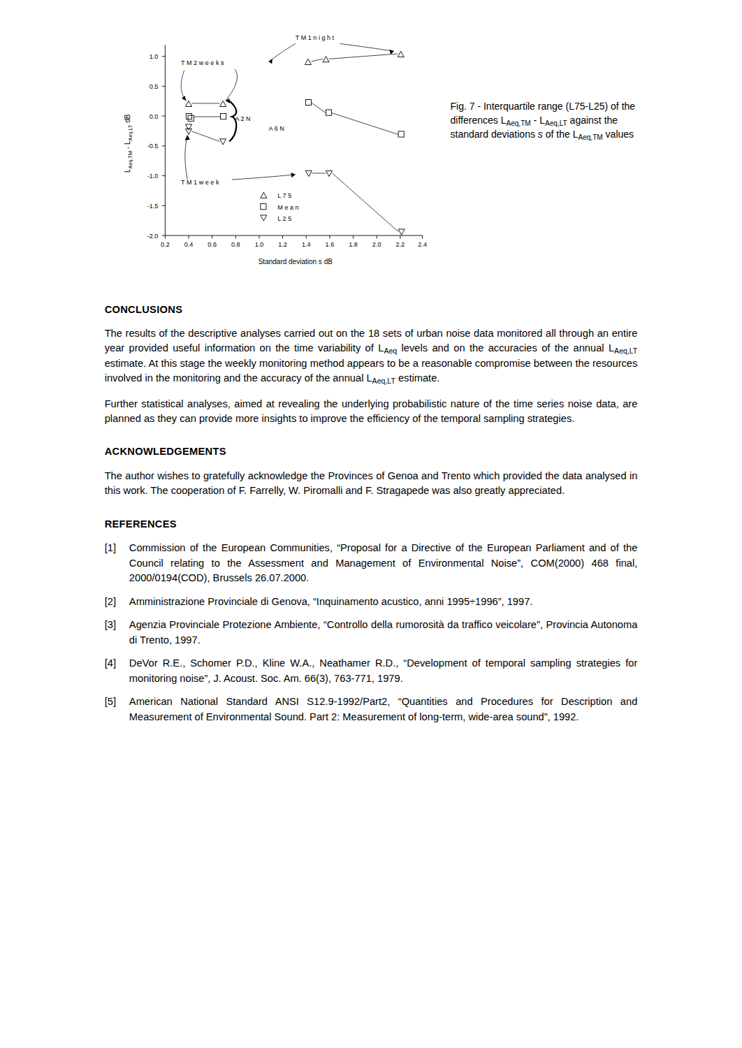1.0 0.5 0.0 -0.5 -1.0 -1.5 -2.0 0.2 0.4 0.6 0.8 1.0 1.2 1.4 1.6 1.8 2.0 2.2 2.4 Standard deviation s dB LAeq,TM - LAeq,LT dB A 2 N A 6 N T M 1 n i g h t T M 2 w e e k s T M 1 w e e k L 7 5 M e a n L 2 5
Fig. 7 - Interquartile range (L75-L25) of the differences LAeq,TM - LAeq,LT against the standard deviations s of the LAeq,TM values
CONCLUSIONS
The results of the descriptive analyses carried out on the 18 sets of urban noise data monitored all through an entire year provided useful information on the time variability of LAeq levels and on the accuracies of the annual LAeq,LT estimate. At this stage the weekly monitoring method appears to be a reasonable compromise between the resources involved in the monitoring and the accuracy of the annual LAeq,LT estimate.
Further statistical analyses, aimed at revealing the underlying probabilistic nature of the time series noise data, are planned as they can provide more insights to improve the efficiency of the temporal sampling strategies.
ACKNOWLEDGEMENTS
The author wishes to gratefully acknowledge the Provinces of Genoa and Trento which provided the data analysed in this work. The cooperation of F. Farrelly, W. Piromalli and F. Stragapede was also greatly appreciated.
REFERENCES
[1] Commission of the European Communities, “Proposal for a Directive of the European Parliament and of the Council relating to the Assessment and Management of Environmental Noise”, COM(2000) 468 final, 2000/0194(COD), Brussels 26.07.2000.
[2] Amministrazione Provinciale di Genova, “Inquinamento acustico, anni 1995÷1996”, 1997.
[3] Agenzia Provinciale Protezione Ambiente, “Controllo della rumorosità da traffico veicolare”, Provincia Autonoma di Trento, 1997.
[4] DeVor R.E., Schomer P.D., Kline W.A., Neathamer R.D., “Development of temporal sampling strategies for monitoring noise”, J. Acoust. Soc. Am. 66(3), 763-771, 1979.
[5] American National Standard ANSI S12.9-1992/Part2, “Quantities and Procedures for Description and Measurement of Environmental Sound. Part 2: Measurement of long-term, wide-area sound”, 1992.